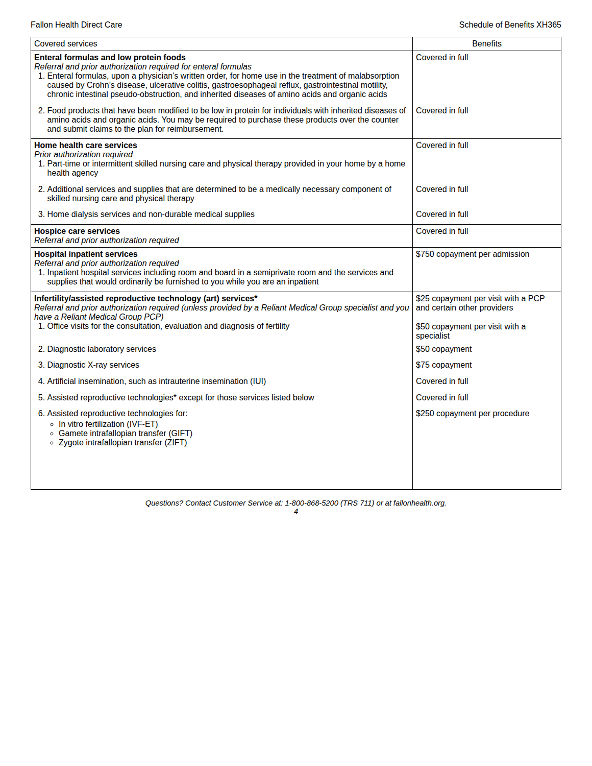Fallon Health Direct Care Schedule of Benefits XH365
| Covered services | Benefits |
| --- | --- |
| Enteral formulas and low protein foods Referral and prior authorization required for enteral formulas Enteral formulas, upon a physician’s written order, for home use in the treatment of malabsorption caused by Crohn’s disease, ulcerative colitis, gastroesophageal reflux, gastrointestinal motility, chronic intestinal pseudo-obstruction, and inherited diseases of amino acids and organic acids | Covered in full |
| Food products that have been modified to be low in protein for individuals with inherited diseases of amino acids and organic acids. You may be required to purchase these products over the counter and submit claims to the plan for reimbursement. | Covered in full |
| Home health care services Prior authorization required Part-time or intermittent skilled nursing care and physical therapy provided in your home by a home health agency | Covered in full |
| Additional services and supplies that are determined to be a medically necessary component of skilled nursing care and physical therapy | Covered in full |
| Home dialysis services and non-durable medical supplies | Covered in full |
| Hospice care services Referral and prior authorization required | Covered in full |
| Hospital inpatient services Referral and prior authorization required Inpatient hospital services including room and board in a semiprivate room and the services and supplies that would ordinarily be furnished to you while you are an inpatient | $750 copayment per admission |
| Infertility/assisted reproductive technology (art) services* Referral and prior authorization required (unless provided by a Reliant Medical Group specialist and you have a Reliant Medical Group PCP) Office visits for the consultation, evaluation and diagnosis of fertility | $25 copayment per visit with a PCP and certain other providers $50 copayment per visit with a specialist |
| Diagnostic laboratory services | $50 copayment |
| Diagnostic X-ray services | $75 copayment |
| Artificial insemination, such as intrauterine insemination (IUI) | Covered in full |
| Assisted reproductive technologies* except for those services listed below | Covered in full |
| Assisted reproductive technologies for: In vitro fertilization (IVF-ET) Gamete intrafallopian transfer (GIFT) Zygote intrafallopian transfer (ZIFT) | $250 copayment per procedure |
Questions? Contact Customer Service at: 1-800-868-5200 (TRS 711) or at fallonhealth.org.
4